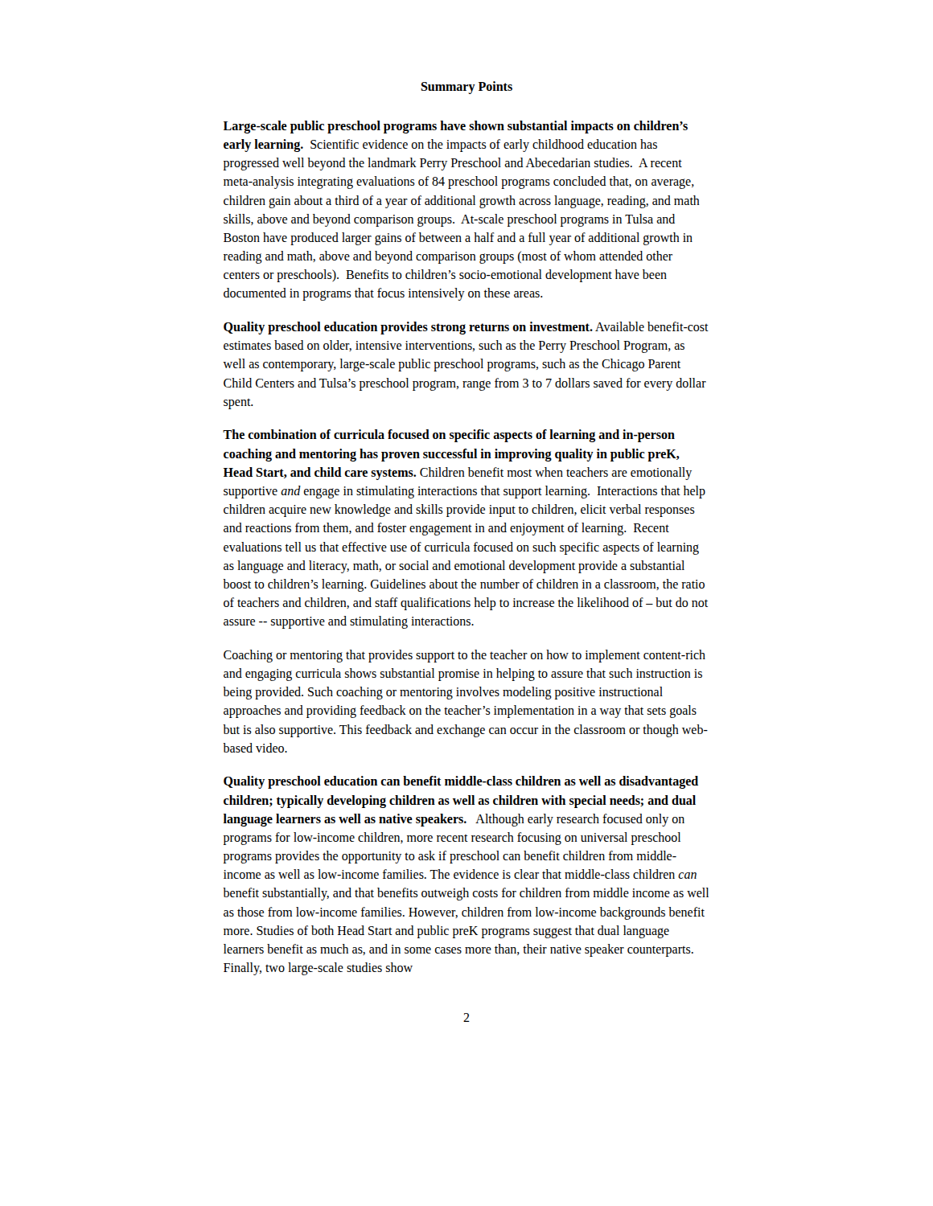Summary Points
Large-scale public preschool programs have shown substantial impacts on children’s early learning. Scientific evidence on the impacts of early childhood education has progressed well beyond the landmark Perry Preschool and Abecedarian studies. A recent meta-analysis integrating evaluations of 84 preschool programs concluded that, on average, children gain about a third of a year of additional growth across language, reading, and math skills, above and beyond comparison groups. At-scale preschool programs in Tulsa and Boston have produced larger gains of between a half and a full year of additional growth in reading and math, above and beyond comparison groups (most of whom attended other centers or preschools). Benefits to children’s socio-emotional development have been documented in programs that focus intensively on these areas.
Quality preschool education provides strong returns on investment. Available benefit-cost estimates based on older, intensive interventions, such as the Perry Preschool Program, as well as contemporary, large-scale public preschool programs, such as the Chicago Parent Child Centers and Tulsa’s preschool program, range from 3 to 7 dollars saved for every dollar spent.
The combination of curricula focused on specific aspects of learning and in-person coaching and mentoring has proven successful in improving quality in public preK, Head Start, and child care systems. Children benefit most when teachers are emotionally supportive and engage in stimulating interactions that support learning. Interactions that help children acquire new knowledge and skills provide input to children, elicit verbal responses and reactions from them, and foster engagement in and enjoyment of learning. Recent evaluations tell us that effective use of curricula focused on such specific aspects of learning as language and literacy, math, or social and emotional development provide a substantial boost to children’s learning. Guidelines about the number of children in a classroom, the ratio of teachers and children, and staff qualifications help to increase the likelihood of – but do not assure -- supportive and stimulating interactions.
Coaching or mentoring that provides support to the teacher on how to implement content-rich and engaging curricula shows substantial promise in helping to assure that such instruction is being provided. Such coaching or mentoring involves modeling positive instructional approaches and providing feedback on the teacher’s implementation in a way that sets goals but is also supportive. This feedback and exchange can occur in the classroom or though web-based video.
Quality preschool education can benefit middle-class children as well as disadvantaged children; typically developing children as well as children with special needs; and dual language learners as well as native speakers. Although early research focused only on programs for low-income children, more recent research focusing on universal preschool programs provides the opportunity to ask if preschool can benefit children from middle-income as well as low-income families. The evidence is clear that middle-class children can benefit substantially, and that benefits outweigh costs for children from middle income as well as those from low-income families. However, children from low-income backgrounds benefit more. Studies of both Head Start and public preK programs suggest that dual language learners benefit as much as, and in some cases more than, their native speaker counterparts. Finally, two large-scale studies show
2